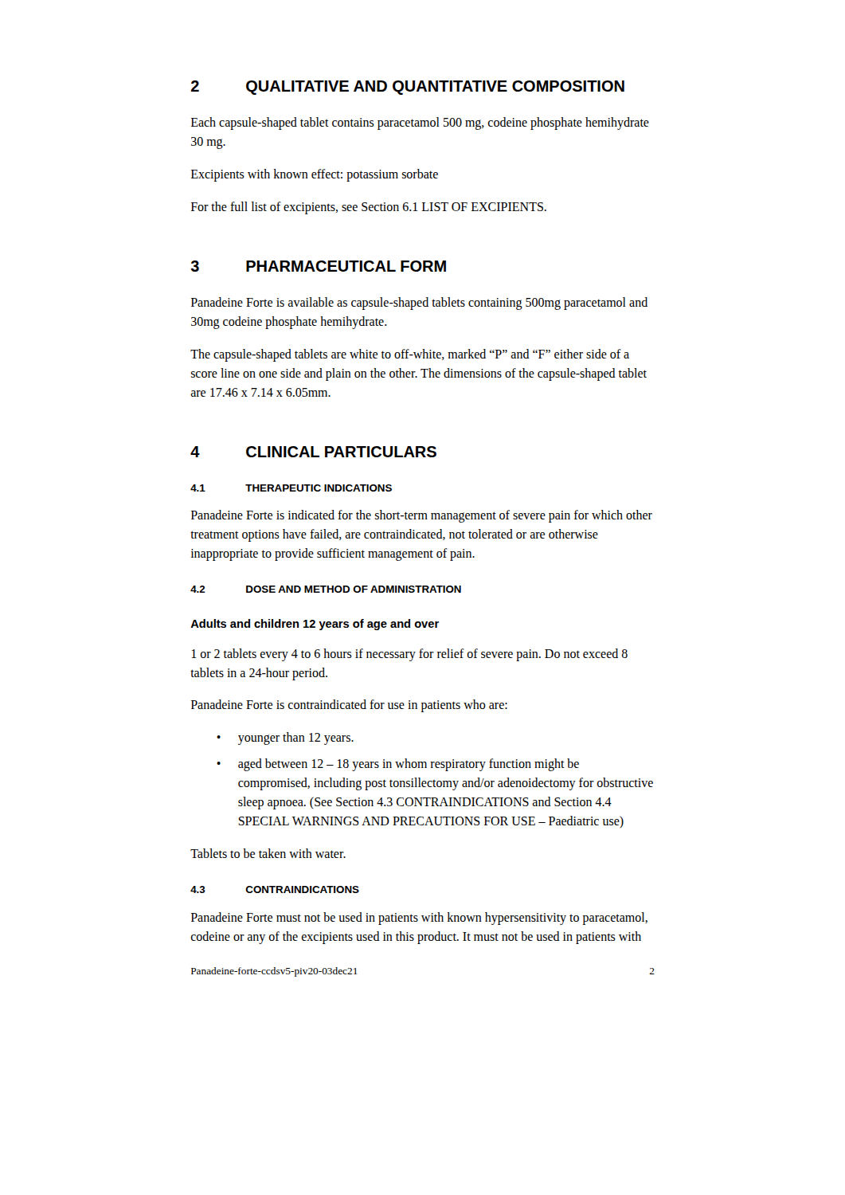2 QUALITATIVE AND QUANTITATIVE COMPOSITION
Each capsule-shaped tablet contains paracetamol 500 mg, codeine phosphate hemihydrate 30 mg.
Excipients with known effect: potassium sorbate
For the full list of excipients, see Section 6.1 LIST OF EXCIPIENTS.
3 PHARMACEUTICAL FORM
Panadeine Forte is available as capsule-shaped tablets containing 500mg paracetamol and 30mg codeine phosphate hemihydrate.
The capsule-shaped tablets are white to off-white, marked “P” and “F” either side of a score line on one side and plain on the other. The dimensions of the capsule-shaped tablet are 17.46 x 7.14 x 6.05mm.
4 CLINICAL PARTICULARS
4.1 THERAPEUTIC INDICATIONS
Panadeine Forte is indicated for the short-term management of severe pain for which other treatment options have failed, are contraindicated, not tolerated or are otherwise inappropriate to provide sufficient management of pain.
4.2 DOSE AND METHOD OF ADMINISTRATION
Adults and children 12 years of age and over
1 or 2 tablets every 4 to 6 hours if necessary for relief of severe pain. Do not exceed 8 tablets in a 24-hour period.
Panadeine Forte is contraindicated for use in patients who are:
younger than 12 years.
aged between 12 – 18 years in whom respiratory function might be compromised, including post tonsillectomy and/or adenoidectomy for obstructive sleep apnoea. (See Section 4.3 CONTRAINDICATIONS and Section 4.4 SPECIAL WARNINGS AND PRECAUTIONS FOR USE – Paediatric use)
Tablets to be taken with water.
4.3 CONTRAINDICATIONS
Panadeine Forte must not be used in patients with known hypersensitivity to paracetamol, codeine or any of the excipients used in this product. It must not be used in patients with
Panadeine-forte-ccdsv5-piv20-03dec21 2